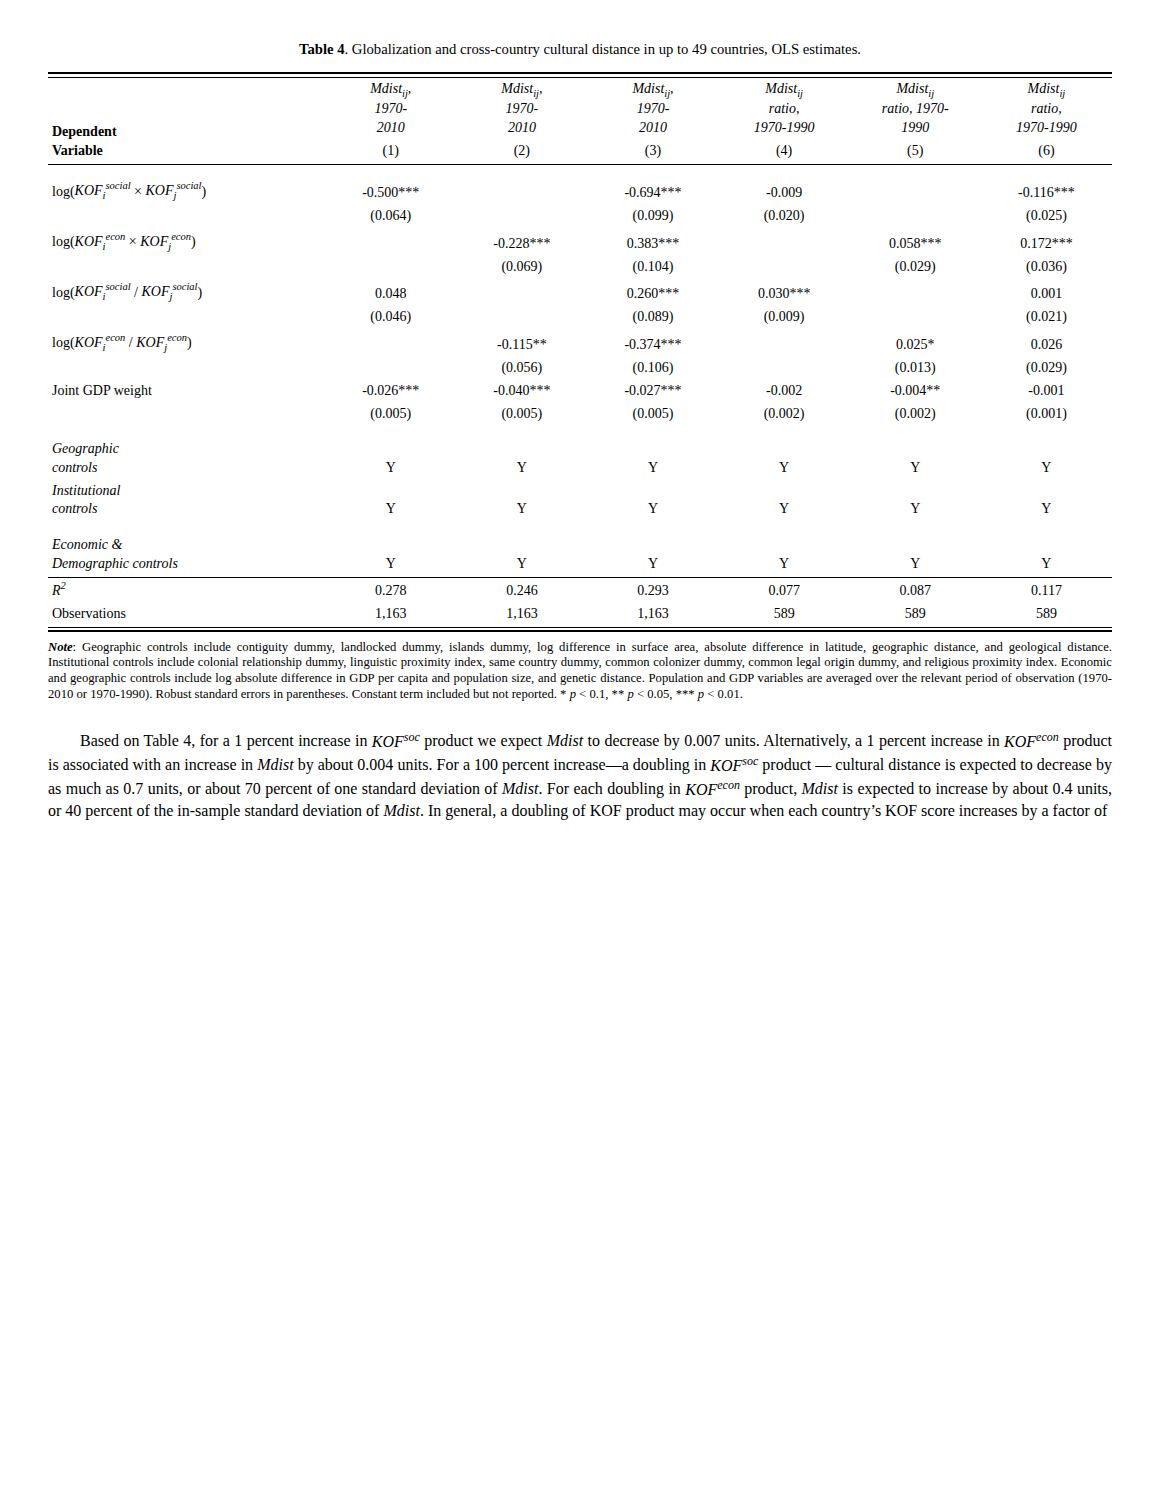Table 4. Globalization and cross-country cultural distance in up to 49 countries, OLS estimates.
| Dependent Variable | Mdist ij , 1970- 2010 | Mdist ij , 1970- 2010 | Mdist ij , 1970- 2010 | Mdist ij ratio, 1970-1990 | Mdist ij ratio, 1970- 1990 | Mdist ij ratio, 1970-1990 |
| (1) | (2) | (3) | (4) | (5) | (6) |
| log( KOF i social × KOF j social ) | -0.500*** | | -0.694*** | -0.009 | | -0.116*** |
| | (0.064) | | (0.099) | (0.020) | | (0.025) |
| log( KOF i econ × KOF j econ ) | | -0.228*** | 0.383*** | | 0.058*** | 0.172*** |
| | | (0.069) | (0.104) | | (0.029) | (0.036) |
| log( KOF i social / KOF j social ) | 0.048 | | 0.260*** | 0.030*** | | 0.001 |
| | (0.046) | | (0.089) | (0.009) | | (0.021) |
| log( KOF i econ / KOF j econ ) | | -0.115** | -0.374*** | | 0.025* | 0.026 |
| | | (0.056) | (0.106) | | (0.013) | (0.029) |
| Joint GDP weight | -0.026*** | -0.040*** | -0.027*** | -0.002 | -0.004** | -0.001 |
| | (0.005) | (0.005) | (0.005) | (0.002) | (0.002) | (0.001) |
| Geographic controls | Y | Y | Y | Y | Y | Y |
| Institutional controls | Y | Y | Y | Y | Y | Y |
| Economic & Demographic controls | Y | Y | Y | Y | Y | Y |
| R 2 | 0.278 | 0.246 | 0.293 | 0.077 | 0.087 | 0.117 |
| Observations | 1,163 | 1,163 | 1,163 | 589 | 589 | 589 |
Note: Geographic controls include contiguity dummy, landlocked dummy, islands dummy, log difference in surface area, absolute difference in latitude, geographic distance, and geological distance. Institutional controls include colonial relationship dummy, linguistic proximity index, same country dummy, common colonizer dummy, common legal origin dummy, and religious proximity index. Economic and geographic controls include log absolute difference in GDP per capita and population size, and genetic distance. Population and GDP variables are averaged over the relevant period of observation (1970-2010 or 1970-1990). Robust standard errors in parentheses. Constant term included but not reported. * p < 0.1, ** p < 0.05, *** p < 0.01.
Based on Table 4, for a 1 percent increase in KOFsoc product we expect Mdist to decrease by 0.007 units. Alternatively, a 1 percent increase in KOFecon product is associated with an increase in Mdist by about 0.004 units. For a 100 percent increase—a doubling in KOFsoc product — cultural distance is expected to decrease by as much as 0.7 units, or about 70 percent of one standard deviation of Mdist. For each doubling in KOFecon product, Mdist is expected to increase by about 0.4 units, or 40 percent of the in-sample standard deviation of Mdist. In general, a doubling of KOF product may occur when each country’s KOF score increases by a factor of